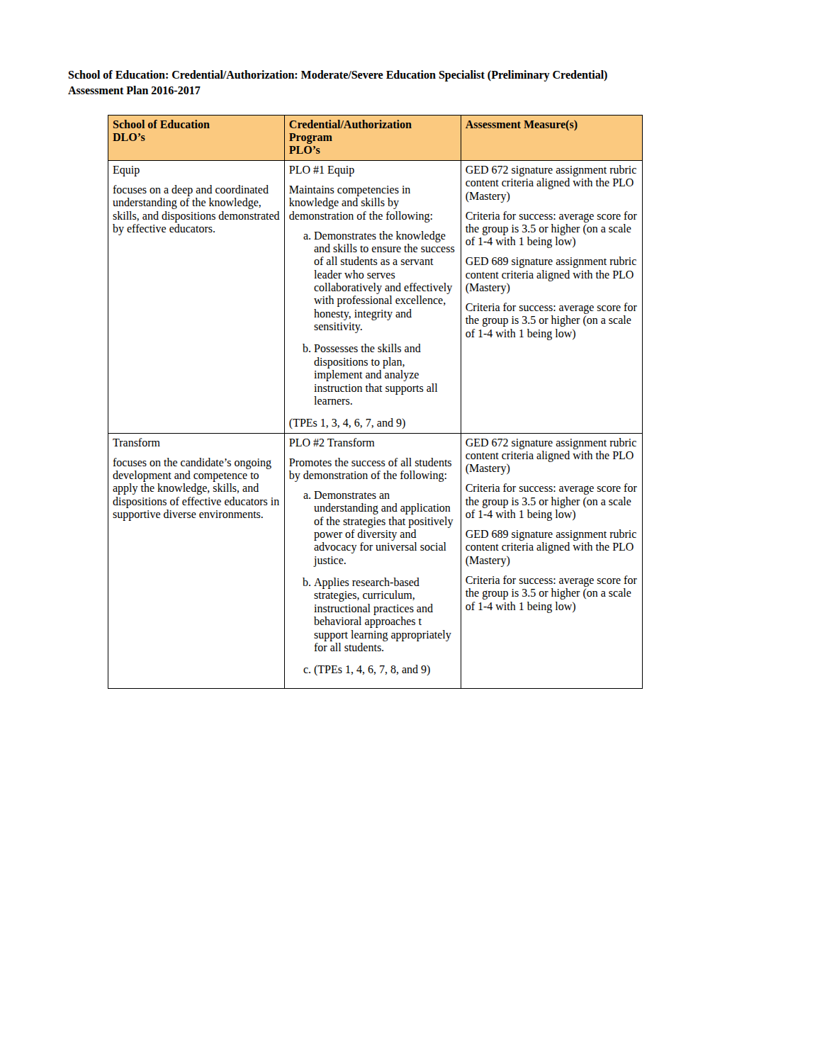School of Education: Credential/Authorization: Moderate/Severe Education Specialist (Preliminary Credential)
Assessment Plan 2016-2017
| School of Education DLO’s | Credential/Authorization Program PLO’s | Assessment Measure(s) |
| --- | --- | --- |
| Equip focuses on a deep and coordinated understanding of the knowledge, skills, and dispositions demonstrated by effective educators. | PLO #1 Equip Maintains competencies in knowledge and skills by demonstration of the following: Demonstrates the knowledge and skills to ensure the success of all students as a servant leader who serves collaboratively and effectively with professional excellence, honesty, integrity and sensitivity. Possesses the skills and dispositions to plan, implement and analyze instruction that supports all learners. (TPEs 1, 3, 4, 6, 7, and 9) | GED 672 signature assignment rubric content criteria aligned with the PLO (Mastery) Criteria for success: average score for the group is 3.5 or higher (on a scale of 1-4 with 1 being low) GED 689 signature assignment rubric content criteria aligned with the PLO (Mastery) Criteria for success: average score for the group is 3.5 or higher (on a scale of 1-4 with 1 being low) |
| Transform focuses on the candidate’s ongoing development and competence to apply the knowledge, skills, and dispositions of effective educators in supportive diverse environments. | PLO #2 Transform Promotes the success of all students by demonstration of the following: Demonstrates an understanding and application of the strategies that positively power of diversity and advocacy for universal social justice. Applies research-based strategies, curriculum, instructional practices and behavioral approaches t support learning appropriately for all students. (TPEs 1, 4, 6, 7, 8, and 9) | GED 672 signature assignment rubric content criteria aligned with the PLO (Mastery) Criteria for success: average score for the group is 3.5 or higher (on a scale of 1-4 with 1 being low) GED 689 signature assignment rubric content criteria aligned with the PLO (Mastery) Criteria for success: average score for the group is 3.5 or higher (on a scale of 1-4 with 1 being low) |